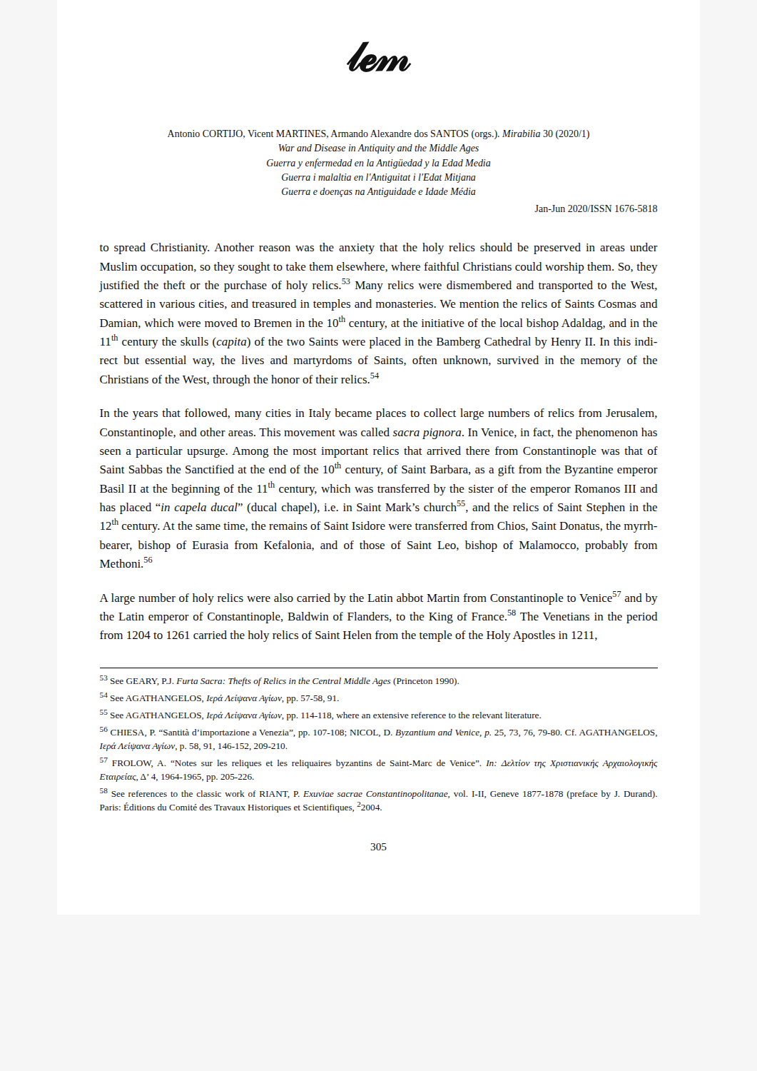𝓁𝓮𝓂
Antonio CORTIJO, Vicent MARTINES, Armando Alexandre dos SANTOS (orgs.). Mirabilia 30 (2020/1)
War and Disease in Antiquity and the Middle Ages
Guerra y enfermedad en la Antigüedad y la Edad Media
Guerra i malaltia en l'Antiguitat i l'Edat Mitjana
Guerra e doenças na Antiguidade e Idade Média
Jan-Jun 2020/ISSN 1676-5818
to spread Christianity. Another reason was the anxiety that the holy relics should be preserved in areas under Muslim occupation, so they sought to take them elsewhere, where faithful Christians could worship them. So, they justified the theft or the purchase of holy relics.53 Many relics were dismembered and transported to the West, scattered in various cities, and treasured in temples and monasteries. We mention the relics of Saints Cosmas and Damian, which were moved to Bremen in the 10th century, at the initiative of the local bishop Adaldag, and in the 11th century the skulls (capita) of the two Saints were placed in the Bamberg Cathedral by Henry II. In this indirect but essential way, the lives and martyrdoms of Saints, often unknown, survived in the memory of the Christians of the West, through the honor of their relics.54
In the years that followed, many cities in Italy became places to collect large numbers of relics from Jerusalem, Constantinople, and other areas. This movement was called sacra pignora. In Venice, in fact, the phenomenon has seen a particular upsurge. Among the most important relics that arrived there from Constantinople was that of Saint Sabbas the Sanctified at the end of the 10th century, of Saint Barbara, as a gift from the Byzantine emperor Basil II at the beginning of the 11th century, which was transferred by the sister of the emperor Romanos III and has placed “in capela ducal” (ducal chapel), i.e. in Saint Mark’s church55, and the relics of Saint Stephen in the 12th century. At the same time, the remains of Saint Isidore were transferred from Chios, Saint Donatus, the myrrh-bearer, bishop of Eurasia from Kefalonia, and of those of Saint Leo, bishop of Malamocco, probably from Methoni.56
A large number of holy relics were also carried by the Latin abbot Martin from Constantinople to Venice57 and by the Latin emperor of Constantinople, Baldwin of Flanders, to the King of France.58 The Venetians in the period from 1204 to 1261 carried the holy relics of Saint Helen from the temple of the Holy Apostles in 1211,
53 See GEARY, P.J. Furta Sacra: Thefts of Relics in the Central Middle Ages (Princeton 1990).
54 See AGATHANGELOS, Ιερά Λείψανα Αγίων, pp. 57-58, 91.
55 See AGATHANGELOS, Ιερά Λείψανα Αγίων, pp. 114-118, where an extensive reference to the relevant literature.
56 CHIESA, P. “Santità d’importazione a Venezia”, pp. 107-108; NICOL, D. Byzantium and Venice, p. 25, 73, 76, 79-80. Cf. AGATHANGELOS, Ιερά Λείψανα Αγίων, p. 58, 91, 146-152, 209-210.
57 FROLOW, A. “Notes sur les reliques et les reliquaires byzantins de Saint-Marc de Venice”. In: Δελτίον της Χριστιανικής Αρχαιολογικής Εταιρείας, Δ’ 4, 1964-1965, pp. 205-226.
58 See references to the classic work of RIANT, P. Exuviae sacrae Constantinopolitanae, vol. I-II, Geneve 1877-1878 (preface by J. Durand). Paris: Éditions du Comité des Travaux Historiques et Scientifiques, 22004.
305